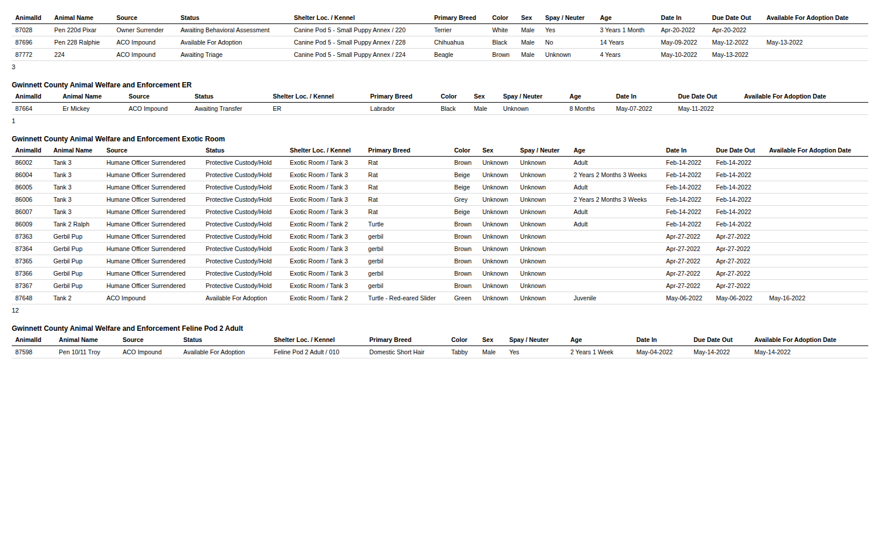| AnimalId | Animal Name | Source | Status | Shelter Loc. / Kennel | Primary Breed | Color | Sex | Spay / Neuter | Age | Date In | Due Date Out | Available For Adoption Date |
| --- | --- | --- | --- | --- | --- | --- | --- | --- | --- | --- | --- | --- |
| 87028 | Pen 220d Pixar | Owner Surrender | Awaiting Behavioral Assessment | Canine Pod 5 - Small Puppy Annex / 220 | Terrier | White | Male | Yes | 3 Years 1 Month | Apr-20-2022 | Apr-20-2022 | |
| 87696 | Pen 228 Ralphie | ACO Impound | Available For Adoption | Canine Pod 5 - Small Puppy Annex / 228 | Chihuahua | Black | Male | No | 14 Years | May-09-2022 | May-12-2022 | May-13-2022 |
| 87772 | 224 | ACO Impound | Awaiting Triage | Canine Pod 5 - Small Puppy Annex / 224 | Beagle | Brown | Male | Unknown | 4 Years | May-10-2022 | May-13-2022 | |
3
Gwinnett County Animal Welfare and Enforcement ER
| AnimalId | Animal Name | Source | Status | Shelter Loc. / Kennel | Primary Breed | Color | Sex | Spay / Neuter | Age | Date In | Due Date Out | Available For Adoption Date |
| --- | --- | --- | --- | --- | --- | --- | --- | --- | --- | --- | --- | --- |
| 87664 | Er Mickey | ACO Impound | Awaiting Transfer | ER | Labrador | Black | Male | Unknown | 8 Months | May-07-2022 | May-11-2022 | |
1
Gwinnett County Animal Welfare and Enforcement Exotic Room
| AnimalId | Animal Name | Source | Status | Shelter Loc. / Kennel | Primary Breed | Color | Sex | Spay / Neuter | Age | Date In | Due Date Out | Available For Adoption Date |
| --- | --- | --- | --- | --- | --- | --- | --- | --- | --- | --- | --- | --- |
| 86002 | Tank 3 | Humane Officer Surrendered | Protective Custody/Hold | Exotic Room / Tank 3 | Rat | Brown | Unknown | Unknown | Adult | Feb-14-2022 | Feb-14-2022 | |
| 86004 | Tank 3 | Humane Officer Surrendered | Protective Custody/Hold | Exotic Room / Tank 3 | Rat | Beige | Unknown | Unknown | 2 Years 2 Months 3 Weeks | Feb-14-2022 | Feb-14-2022 | |
| 86005 | Tank 3 | Humane Officer Surrendered | Protective Custody/Hold | Exotic Room / Tank 3 | Rat | Beige | Unknown | Unknown | Adult | Feb-14-2022 | Feb-14-2022 | |
| 86006 | Tank 3 | Humane Officer Surrendered | Protective Custody/Hold | Exotic Room / Tank 3 | Rat | Grey | Unknown | Unknown | 2 Years 2 Months 3 Weeks | Feb-14-2022 | Feb-14-2022 | |
| 86007 | Tank 3 | Humane Officer Surrendered | Protective Custody/Hold | Exotic Room / Tank 3 | Rat | Beige | Unknown | Unknown | Adult | Feb-14-2022 | Feb-14-2022 | |
| 86009 | Tank 2 Ralph | Humane Officer Surrendered | Protective Custody/Hold | Exotic Room / Tank 2 | Turtle | Brown | Unknown | Unknown | Adult | Feb-14-2022 | Feb-14-2022 | |
| 87363 | Gerbil Pup | Humane Officer Surrendered | Protective Custody/Hold | Exotic Room / Tank 3 | gerbil | Brown | Unknown | Unknown | | Apr-27-2022 | Apr-27-2022 | |
| 87364 | Gerbil Pup | Humane Officer Surrendered | Protective Custody/Hold | Exotic Room / Tank 3 | gerbil | Brown | Unknown | Unknown | | Apr-27-2022 | Apr-27-2022 | |
| 87365 | Gerbil Pup | Humane Officer Surrendered | Protective Custody/Hold | Exotic Room / Tank 3 | gerbil | Brown | Unknown | Unknown | | Apr-27-2022 | Apr-27-2022 | |
| 87366 | Gerbil Pup | Humane Officer Surrendered | Protective Custody/Hold | Exotic Room / Tank 3 | gerbil | Brown | Unknown | Unknown | | Apr-27-2022 | Apr-27-2022 | |
| 87367 | Gerbil Pup | Humane Officer Surrendered | Protective Custody/Hold | Exotic Room / Tank 3 | gerbil | Brown | Unknown | Unknown | | Apr-27-2022 | Apr-27-2022 | |
| 87648 | Tank 2 | ACO Impound | Available For Adoption | Exotic Room / Tank 2 | Turtle - Red-eared Slider | Green | Unknown | Unknown | Juvenile | May-06-2022 | May-06-2022 | May-16-2022 |
12
Gwinnett County Animal Welfare and Enforcement Feline Pod 2 Adult
| AnimalId | Animal Name | Source | Status | Shelter Loc. / Kennel | Primary Breed | Color | Sex | Spay / Neuter | Age | Date In | Due Date Out | Available For Adoption Date |
| --- | --- | --- | --- | --- | --- | --- | --- | --- | --- | --- | --- | --- |
| 87598 | Pen 10/11 Troy | ACO Impound | Available For Adoption | Feline Pod 2 Adult / 010 | Domestic Short Hair | Tabby | Male | Yes | 2 Years 1 Week | May-04-2022 | May-14-2022 | May-14-2022 |